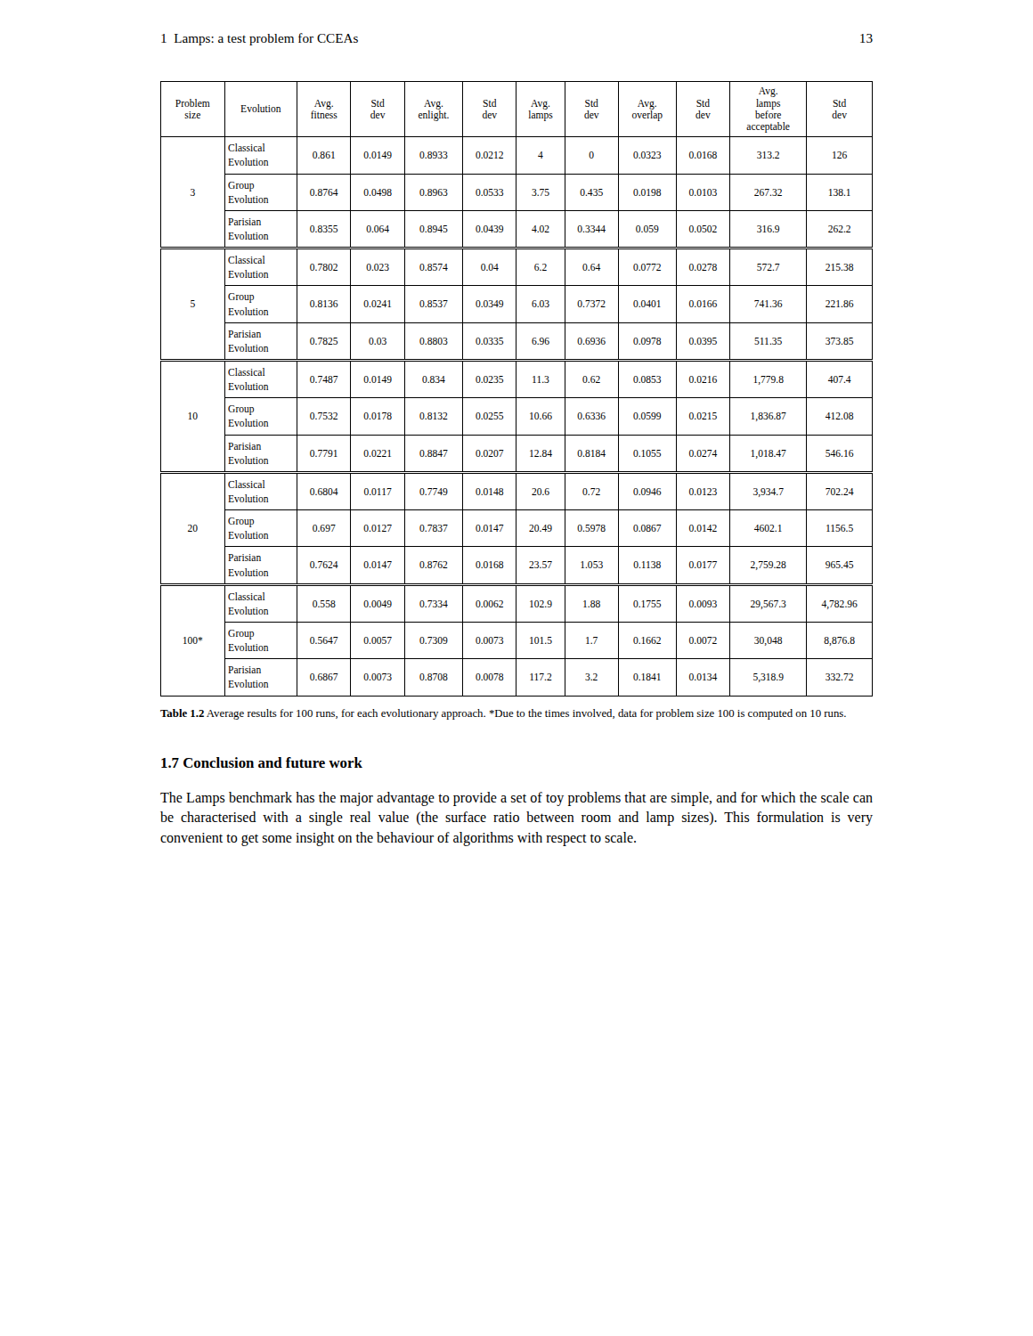1 Lamps: a test problem for CCEAs 13
| Problem size | Evolution | Avg. fitness | Std dev | Avg. enlight. | Std dev | Avg. lamps | Std dev | Avg. overlap | Std dev | Avg. lamps before acceptable | Std dev |
| --- | --- | --- | --- | --- | --- | --- | --- | --- | --- | --- | --- |
| 3 | Classical Evolution | 0.861 | 0.0149 | 0.8933 | 0.0212 | 4 | 0 | 0.0323 | 0.0168 | 313.2 | 126 |
| Group Evolution | 0.8764 | 0.0498 | 0.8963 | 0.0533 | 3.75 | 0.435 | 0.0198 | 0.0103 | 267.32 | 138.1 |
| Parisian Evolution | 0.8355 | 0.064 | 0.8945 | 0.0439 | 4.02 | 0.3344 | 0.059 | 0.0502 | 316.9 | 262.2 |
| 5 | Classical Evolution | 0.7802 | 0.023 | 0.8574 | 0.04 | 6.2 | 0.64 | 0.0772 | 0.0278 | 572.7 | 215.38 |
| Group Evolution | 0.8136 | 0.0241 | 0.8537 | 0.0349 | 6.03 | 0.7372 | 0.0401 | 0.0166 | 741.36 | 221.86 |
| Parisian Evolution | 0.7825 | 0.03 | 0.8803 | 0.0335 | 6.96 | 0.6936 | 0.0978 | 0.0395 | 511.35 | 373.85 |
| 10 | Classical Evolution | 0.7487 | 0.0149 | 0.834 | 0.0235 | 11.3 | 0.62 | 0.0853 | 0.0216 | 1,779.8 | 407.4 |
| Group Evolution | 0.7532 | 0.0178 | 0.8132 | 0.0255 | 10.66 | 0.6336 | 0.0599 | 0.0215 | 1,836.87 | 412.08 |
| Parisian Evolution | 0.7791 | 0.0221 | 0.8847 | 0.0207 | 12.84 | 0.8184 | 0.1055 | 0.0274 | 1,018.47 | 546.16 |
| 20 | Classical Evolution | 0.6804 | 0.0117 | 0.7749 | 0.0148 | 20.6 | 0.72 | 0.0946 | 0.0123 | 3,934.7 | 702.24 |
| Group Evolution | 0.697 | 0.0127 | 0.7837 | 0.0147 | 20.49 | 0.5978 | 0.0867 | 0.0142 | 4602.1 | 1156.5 |
| Parisian Evolution | 0.7624 | 0.0147 | 0.8762 | 0.0168 | 23.57 | 1.053 | 0.1138 | 0.0177 | 2,759.28 | 965.45 |
| 100* | Classical Evolution | 0.558 | 0.0049 | 0.7334 | 0.0062 | 102.9 | 1.88 | 0.1755 | 0.0093 | 29,567.3 | 4,782.96 |
| Group Evolution | 0.5647 | 0.0057 | 0.7309 | 0.0073 | 101.5 | 1.7 | 0.1662 | 0.0072 | 30,048 | 8,876.8 |
| Parisian Evolution | 0.6867 | 0.0073 | 0.8708 | 0.0078 | 117.2 | 3.2 | 0.1841 | 0.0134 | 5,318.9 | 332.72 |
Table 1.2 Average results for 100 runs, for each evolutionary approach. *Due to the times involved, data for problem size 100 is computed on 10 runs.
1.7 Conclusion and future work
The Lamps benchmark has the major advantage to provide a set of toy problems that are simple, and for which the scale can be characterised with a single real value (the surface ratio between room and lamp sizes). This formulation is very convenient to get some insight on the behaviour of algorithms with respect to scale.